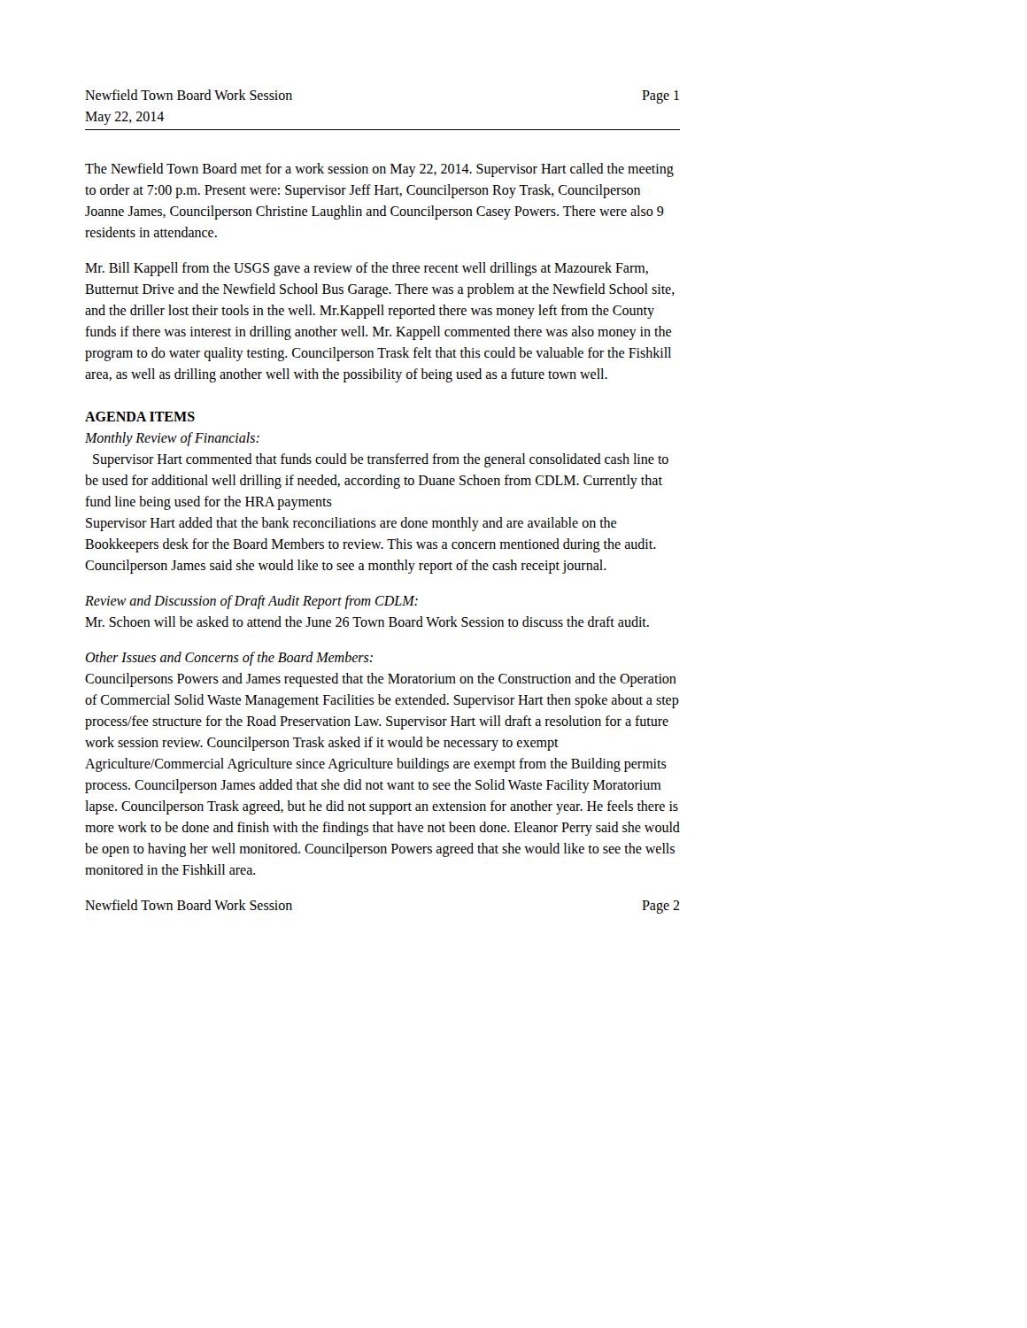Newfield Town Board Work Session
May 22, 2014
Page 1
The Newfield Town Board met for a work session on May 22, 2014. Supervisor Hart called the meeting to order at 7:00 p.m. Present were: Supervisor Jeff Hart, Councilperson Roy Trask, Councilperson Joanne James, Councilperson Christine Laughlin and Councilperson Casey Powers. There were also 9 residents in attendance.
Mr. Bill Kappell from the USGS gave a review of the three recent well drillings at Mazourek Farm, Butternut Drive and the Newfield School Bus Garage. There was a problem at the Newfield School site, and the driller lost their tools in the well. Mr.Kappell reported there was money left from the County funds if there was interest in drilling another well. Mr. Kappell commented there was also money in the program to do water quality testing. Councilperson Trask felt that this could be valuable for the Fishkill area, as well as drilling another well with the possibility of being used as a future town well.
AGENDA ITEMS
Monthly Review of Financials:
Supervisor Hart commented that funds could be transferred from the general consolidated cash line to be used for additional well drilling if needed, according to Duane Schoen from CDLM. Currently that fund line being used for the HRA payments
Supervisor Hart added that the bank reconciliations are done monthly and are available on the Bookkeepers desk for the Board Members to review. This was a concern mentioned during the audit. Councilperson James said she would like to see a monthly report of the cash receipt journal.
Review and Discussion of Draft Audit Report from CDLM:
Mr. Schoen will be asked to attend the June 26 Town Board Work Session to discuss the draft audit.
Other Issues and Concerns of the Board Members:
Councilpersons Powers and James requested that the Moratorium on the Construction and the Operation of Commercial Solid Waste Management Facilities be extended. Supervisor Hart then spoke about a step process/fee structure for the Road Preservation Law. Supervisor Hart will draft a resolution for a future work session review. Councilperson Trask asked if it would be necessary to exempt Agriculture/Commercial Agriculture since Agriculture buildings are exempt from the Building permits process. Councilperson James added that she did not want to see the Solid Waste Facility Moratorium lapse. Councilperson Trask agreed, but he did not support an extension for another year. He feels there is more work to be done and finish with the findings that have not been done. Eleanor Perry said she would be open to having her well monitored. Councilperson Powers agreed that she would like to see the wells monitored in the Fishkill area.
Newfield Town Board Work Session Page 2